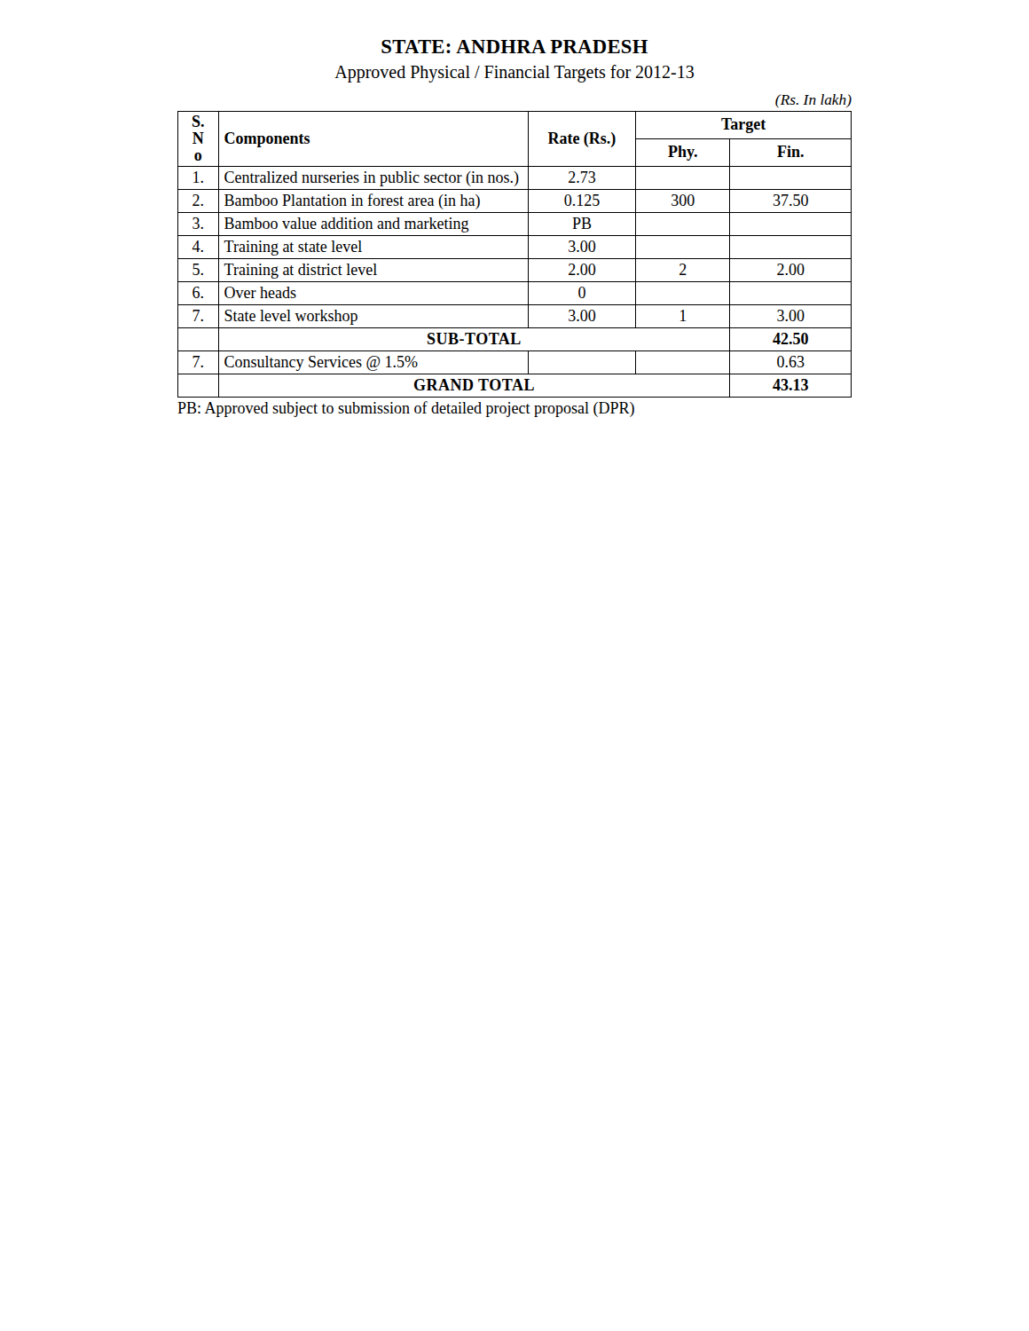STATE: ANDHRA PRADESH
Approved Physical / Financial Targets for 2012-13
(Rs. In lakh)
| S. N o | Components | Rate (Rs.) | Target |
| --- | --- | --- | --- |
| Phy. | Fin. |
| 1. | Centralized nurseries in public sector (in nos.) | 2.73 | | |
| 2. | Bamboo Plantation in forest area (in ha) | 0.125 | 300 | 37.50 |
| 3. | Bamboo value addition and marketing | PB | | |
| 4. | Training at state level | 3.00 | | |
| 5. | Training at district level | 2.00 | 2 | 2.00 |
| 6. | Over heads | 0 | | |
| 7. | State level workshop | 3.00 | 1 | 3.00 |
| | SUB-TOTAL | 42.50 |
| 7. | Consultancy Services @ 1.5% | | | 0.63 |
| | GRAND TOTAL | 43.13 |
PB: Approved subject to submission of detailed project proposal (DPR)